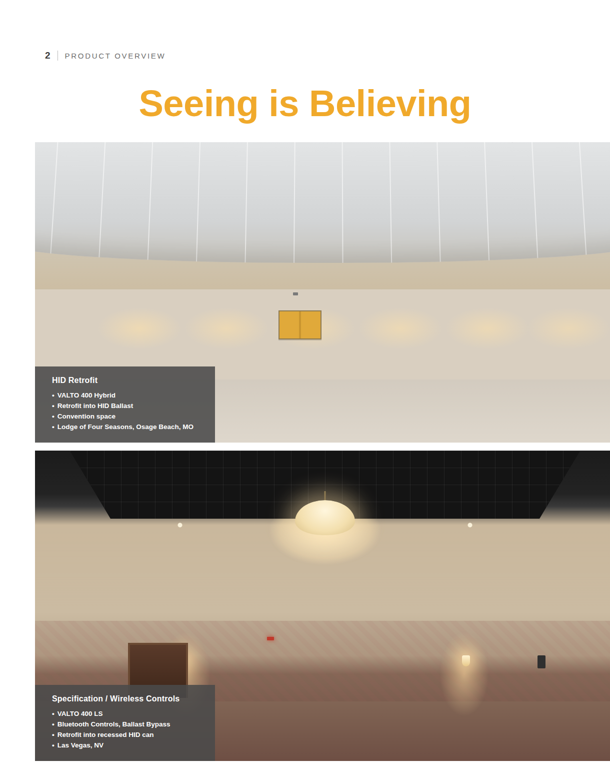2 Product Overview
Seeing is Believing
HID Retrofit
VALTO 400 Hybrid
Retrofit into HID Ballast
Convention space
Lodge of Four Seasons, Osage Beach, MO
Specification / Wireless Controls
VALTO 400 LS
Bluetooth Controls, Ballast Bypass
Retrofit into recessed HID can
Las Vegas, NV